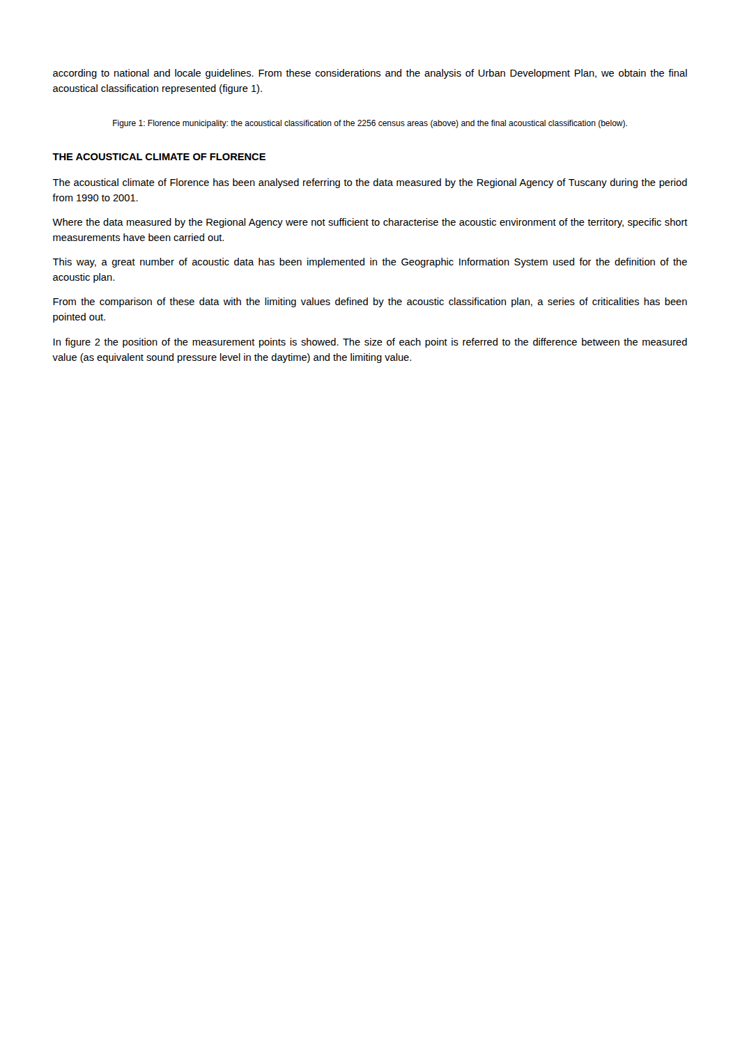according to national and locale guidelines. From these considerations and the analysis of Urban Development Plan, we obtain the final acoustical classification represented (figure 1).
Figure 1: Florence municipality: the acoustical classification of the 2256 census areas (above) and the final acoustical classification (below).
The acoustical climate of Florence
The acoustical climate of Florence has been analysed referring to the data measured by the Regional Agency of Tuscany during the period from 1990 to 2001.
Where the data measured by the Regional Agency were not sufficient to characterise the acoustic environment of the territory, specific short measurements have been carried out.
This way, a great number of acoustic data has been implemented in the Geographic Information System used for the definition of the acoustic plan.
From the comparison of these data with the limiting values defined by the acoustic classification plan, a series of criticalities has been pointed out.
In figure 2 the position of the measurement points is showed. The size of each point is referred to the difference between the measured value (as equivalent sound pressure level in the daytime) and the limiting value.